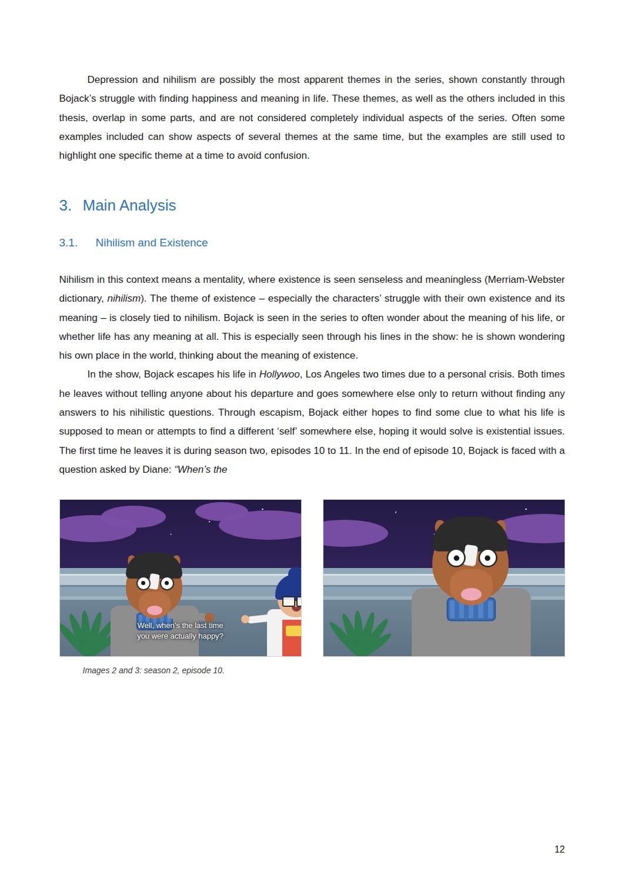Depression and nihilism are possibly the most apparent themes in the series, shown constantly through Bojack’s struggle with finding happiness and meaning in life. These themes, as well as the others included in this thesis, overlap in some parts, and are not considered completely individual aspects of the series. Often some examples included can show aspects of several themes at the same time, but the examples are still used to highlight one specific theme at a time to avoid confusion.
3. Main Analysis
3.1. Nihilism and Existence
Nihilism in this context means a mentality, where existence is seen senseless and meaningless (Merriam-Webster dictionary, nihilism). The theme of existence – especially the characters’ struggle with their own existence and its meaning – is closely tied to nihilism. Bojack is seen in the series to often wonder about the meaning of his life, or whether life has any meaning at all. This is especially seen through his lines in the show: he is shown wondering his own place in the world, thinking about the meaning of existence.
In the show, Bojack escapes his life in Hollywoo, Los Angeles two times due to a personal crisis. Both times he leaves without telling anyone about his departure and goes somewhere else only to return without finding any answers to his nihilistic questions. Through escapism, Bojack either hopes to find some clue to what his life is supposed to mean or attempts to find a different ‘self’ somewhere else, hoping it would solve is existential issues. The first time he leaves it is during season two, episodes 10 to 11. In the end of episode 10, Bojack is faced with a question asked by Diane: “When’s the
Well, when’s the last time
you were actually happy?
Images 2 and 3: season 2, episode 10.
12